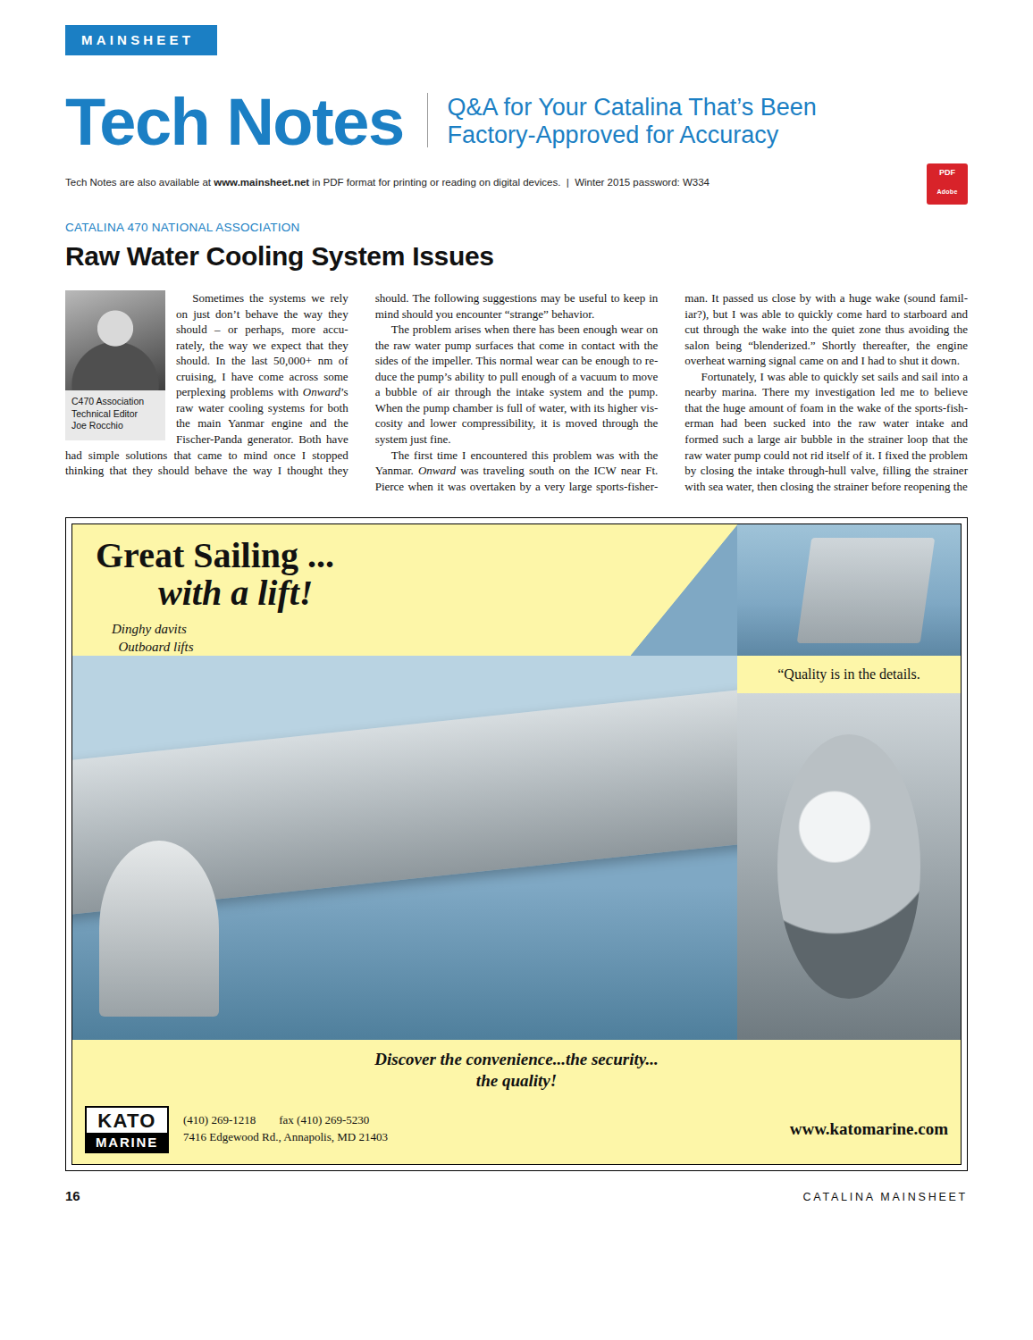MAINSHEET
Tech Notes
Q&A for Your Catalina That’s Been
Factory-Approved for Accuracy
Tech Notes are also available at www.mainsheet.net in PDF format for printing or reading on digital devices. | Winter 2015 password: W334
PDFAdobe
CATALINA 470 NATIONAL ASSOCIATION
Raw Water Cooling System Issues
C470 Association
Technical Editor
Joe Rocchio
Sometimes the systems we rely on just don’t behave the way they should – or perhaps, more accurately, the way we expect that they should. In the last 50,000+ nm of cruising, I have come across some perplexing problems with Onward’s raw water cooling systems for both the main Yanmar engine and the Fischer-Panda generator. Both have had simple solutions that came to mind once I stopped thinking that they should behave the way I thought they should. The following suggestions may be useful to keep in mind should you encounter “strange” behavior.
The problem arises when there has been enough wear on the raw water pump surfaces that come in contact with the sides of the impeller. This normal wear can be enough to reduce the pump’s ability to pull enough of a vacuum to move a bubble of air through the intake system and the pump. When the pump chamber is full of water, with its higher viscosity and lower compressibility, it is moved through the system just fine.
The first time I encountered this problem was with the Yanmar. Onward was traveling south on the ICW near Ft. Pierce when it was overtaken by a very large sports-fisherman. It passed us close by with a huge wake (sound familiar?), but I was able to quickly come hard to starboard and cut through the wake into the quiet zone thus avoiding the salon being “blenderized.” Shortly thereafter, the engine overheat warning signal came on and I had to shut it down.
Fortunately, I was able to quickly set sails and sail into a nearby marina. There my investigation led me to believe that the huge amount of foam in the wake of the sports-fisherman had been sucked into the raw water intake and formed such a large air bubble in the strainer loop that the raw water pump could not rid itself of it. I fixed the problem by closing the intake through-hull valve, filling the strainer with sea water, then closing the strainer before reopening the
Great Sailing ...with a lift!
Dinghy davits
Outboard lifts
“Quality is in the details.
Discover the convenience...the security...
the quality!
KATO
MARINE
(410) 269-1218 fax (410) 269-5230
7416 Edgewood Rd., Annapolis, MD 21403
www.katomarine.com
16
CATALINA MAINSHEET